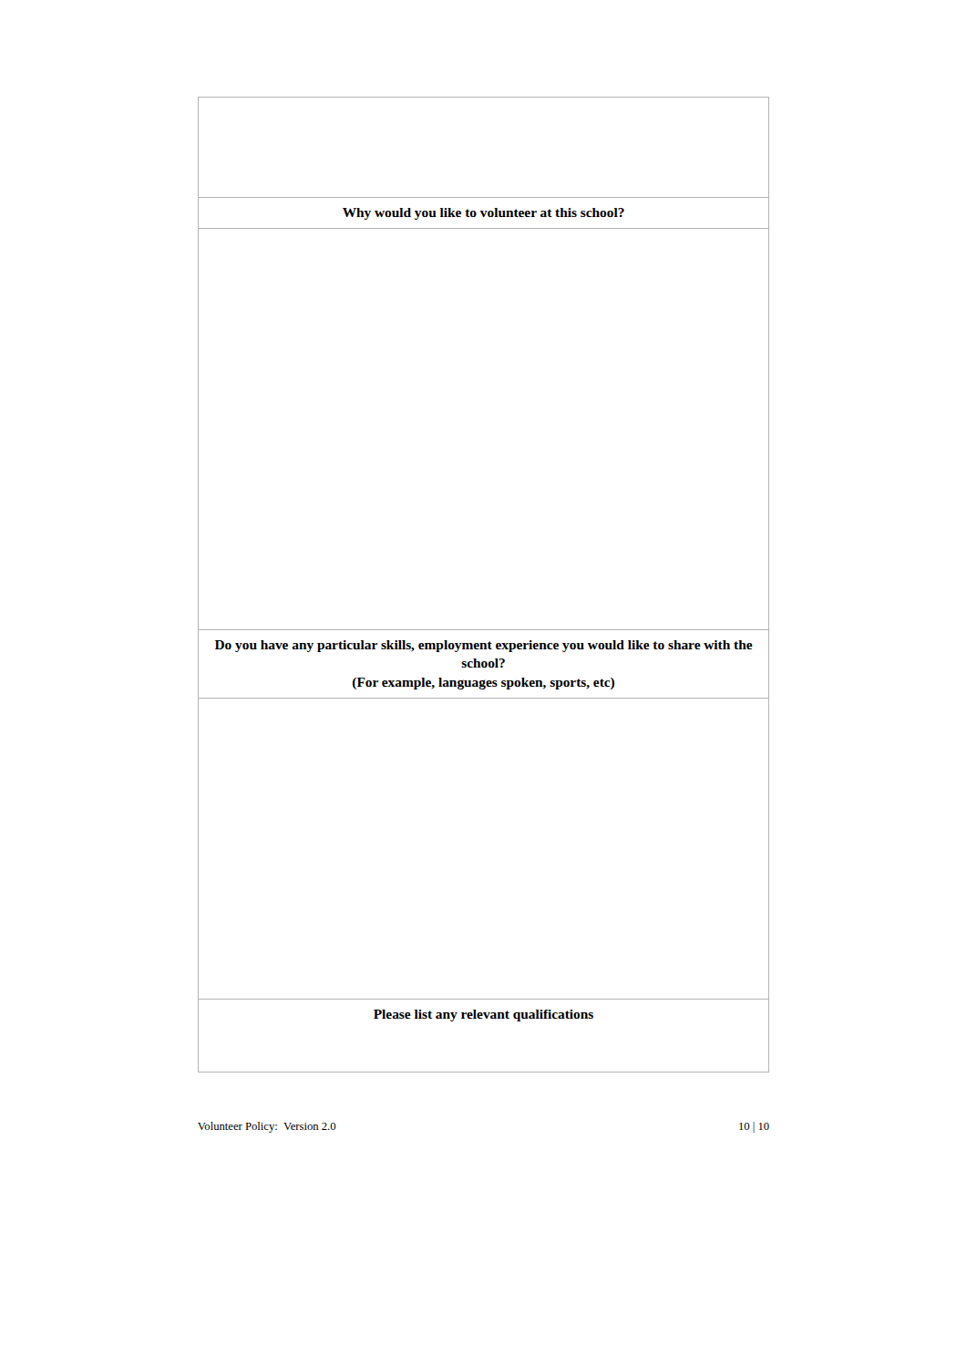| Why would you like to volunteer at this school? |
| Do you have any particular skills, employment experience you would like to share with the school? (For example, languages spoken, sports, etc) |
| Please list any relevant qualifications |
Volunteer Policy: Version 2.0
10 | 10